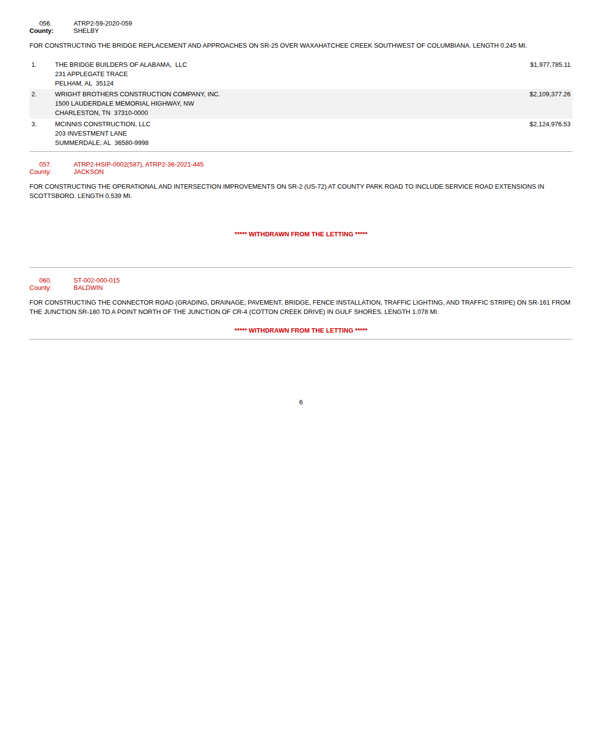056. ATRP2-59-2020-059
County: SHELBY
FOR CONSTRUCTING THE BRIDGE REPLACEMENT AND APPROACHES ON SR-25 OVER WAXAHATCHEE CREEK SOUTHWEST OF COLUMBIANA. LENGTH 0.245 MI.
| 1. | THE BRIDGE BUILDERS OF ALABAMA, LLC 231 APPLEGATE TRACE PELHAM, AL 35124 | $1,977,785.11 |
| 2. | WRIGHT BROTHERS CONSTRUCTION COMPANY, INC. 1500 LAUDERDALE MEMORIAL HIGHWAY, NW CHARLESTON, TN 37310-0000 | $2,109,377.26 |
| 3. | MCINNIS CONSTRUCTION, LLC 203 INVESTMENT LANE SUMMERDALE, AL 36580-9998 | $2,124,976.53 |
057. ATRP2-HSIP-0002(587), ATRP2-36-2021-445
County: JACKSON
FOR CONSTRUCTING THE OPERATIONAL AND INTERSECTION IMPROVEMENTS ON SR-2 (US-72) AT COUNTY PARK ROAD TO INCLUDE SERVICE ROAD EXTENSIONS IN SCOTTSBORO. LENGTH 0.539 MI.
***** WITHDRAWN FROM THE LETTING *****
060. ST-002-000-015
County: BALDWIN
FOR CONSTRUCTING THE CONNECTOR ROAD (GRADING, DRAINAGE, PAVEMENT, BRIDGE, FENCE INSTALLATION, TRAFFIC LIGHTING, AND TRAFFIC STRIPE) ON SR-161 FROM THE JUNCTION SR-180 TO A POINT NORTH OF THE JUNCTION OF CR-4 (COTTON CREEK DRIVE) IN GULF SHORES. LENGTH 1.078 MI.
***** WITHDRAWN FROM THE LETTING *****
6